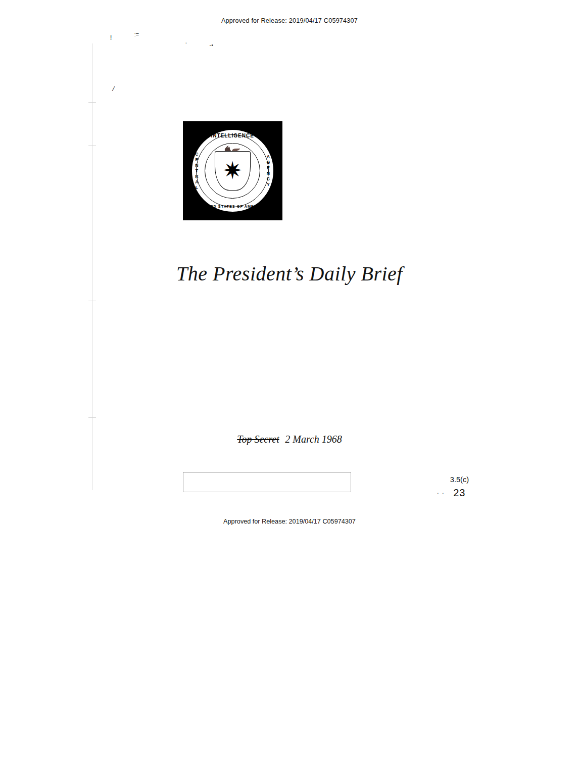Approved for Release: 2019/04/17 C05974307
! := . -• /
INTELLIGENCE
CENTRAL
AGENCY
UNITED STATES OF AMERICA
🦅
✷
The President’s Daily Brief
Top Secret 2 March 1968
3.5(c)
. .
23
Approved for Release: 2019/04/17 C05974307